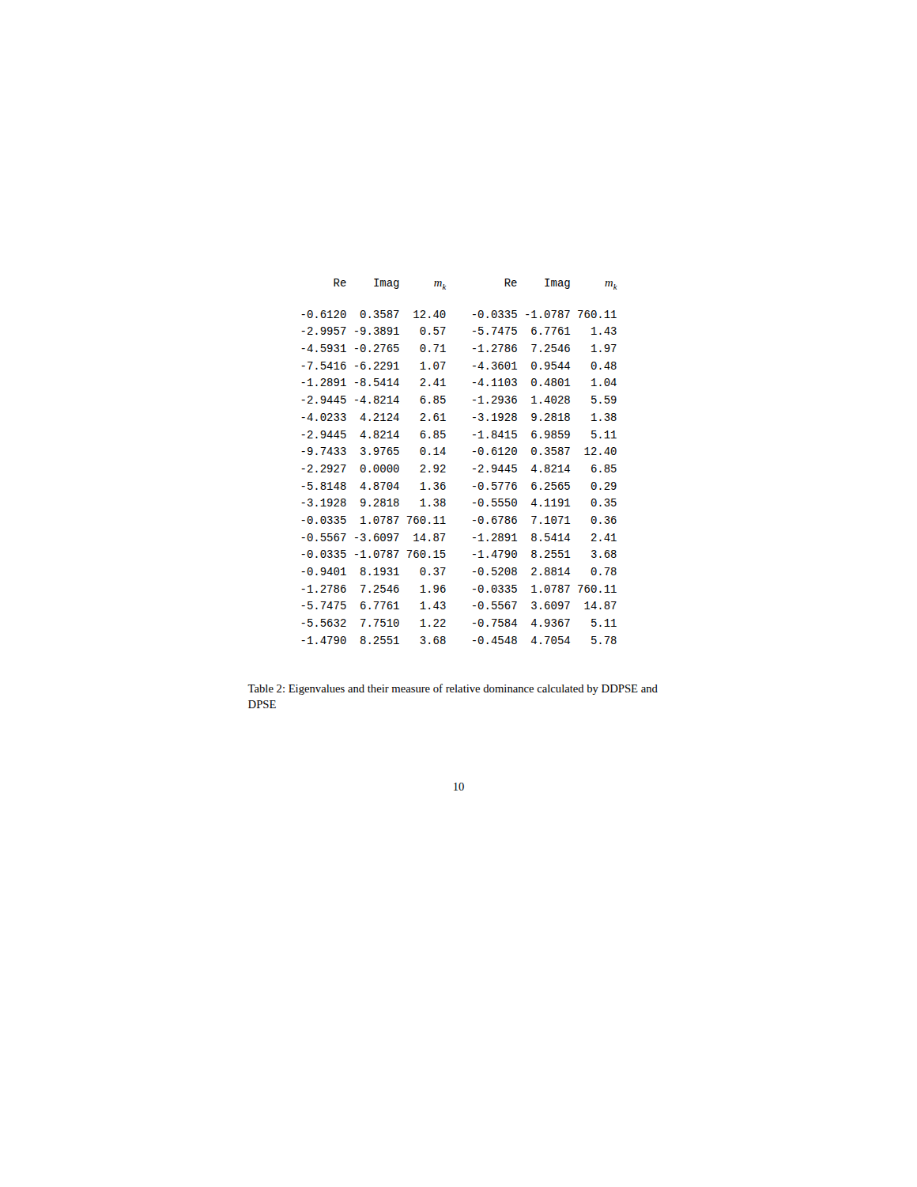| Re | Imag | m k | | Re | Imag | m k |
| --- | --- | --- | --- | --- | --- | --- |
| -0.6120 | 0.3587 | 12.40 | | -0.0335 | -1.0787 | 760.11 |
| -2.9957 | -9.3891 | 0.57 | | -5.7475 | 6.7761 | 1.43 |
| -4.5931 | -0.2765 | 0.71 | | -1.2786 | 7.2546 | 1.97 |
| -7.5416 | -6.2291 | 1.07 | | -4.3601 | 0.9544 | 0.48 |
| -1.2891 | -8.5414 | 2.41 | | -4.1103 | 0.4801 | 1.04 |
| -2.9445 | -4.8214 | 6.85 | | -1.2936 | 1.4028 | 5.59 |
| -4.0233 | 4.2124 | 2.61 | | -3.1928 | 9.2818 | 1.38 |
| -2.9445 | 4.8214 | 6.85 | | -1.8415 | 6.9859 | 5.11 |
| -9.7433 | 3.9765 | 0.14 | | -0.6120 | 0.3587 | 12.40 |
| -2.2927 | 0.0000 | 2.92 | | -2.9445 | 4.8214 | 6.85 |
| -5.8148 | 4.8704 | 1.36 | | -0.5776 | 6.2565 | 0.29 |
| -3.1928 | 9.2818 | 1.38 | | -0.5550 | 4.1191 | 0.35 |
| -0.0335 | 1.0787 | 760.11 | | -0.6786 | 7.1071 | 0.36 |
| -0.5567 | -3.6097 | 14.87 | | -1.2891 | 8.5414 | 2.41 |
| -0.0335 | -1.0787 | 760.15 | | -1.4790 | 8.2551 | 3.68 |
| -0.9401 | 8.1931 | 0.37 | | -0.5208 | 2.8814 | 0.78 |
| -1.2786 | 7.2546 | 1.96 | | -0.0335 | 1.0787 | 760.11 |
| -5.7475 | 6.7761 | 1.43 | | -0.5567 | 3.6097 | 14.87 |
| -5.5632 | 7.7510 | 1.22 | | -0.7584 | 4.9367 | 5.11 |
| -1.4790 | 8.2551 | 3.68 | | -0.4548 | 4.7054 | 5.78 |
Table 2: Eigenvalues and their measure of relative dominance calculated by DDPSE and DPSE
10